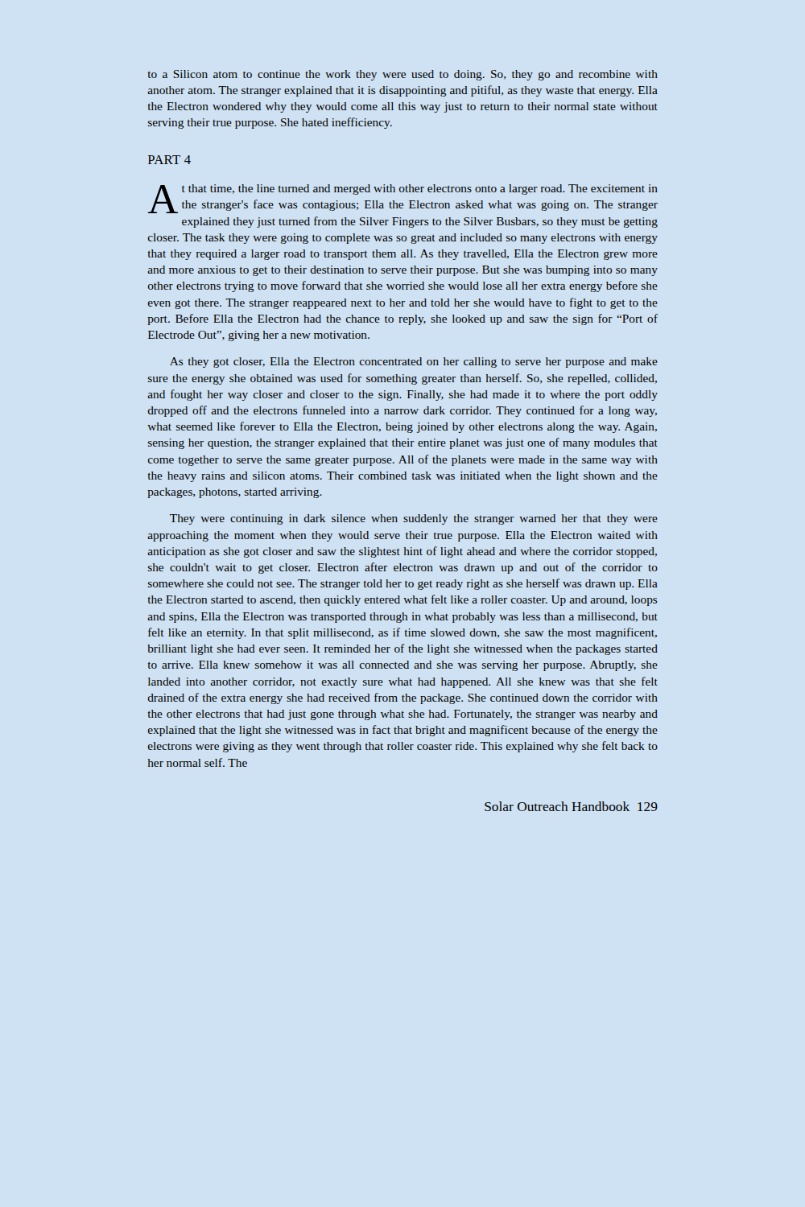to a Silicon atom to continue the work they were used to doing. So, they go and recombine with another atom. The stranger explained that it is disappointing and pitiful, as they waste that energy. Ella the Electron wondered why they would come all this way just to return to their normal state without serving their true purpose. She hated inefficiency.
PART 4
At that time, the line turned and merged with other electrons onto a larger road. The excitement in the stranger's face was contagious; Ella the Electron asked what was going on. The stranger explained they just turned from the Silver Fingers to the Silver Busbars, so they must be getting closer. The task they were going to complete was so great and included so many electrons with energy that they required a larger road to transport them all. As they travelled, Ella the Electron grew more and more anxious to get to their destination to serve their purpose. But she was bumping into so many other electrons trying to move forward that she worried she would lose all her extra energy before she even got there. The stranger reappeared next to her and told her she would have to fight to get to the port. Before Ella the Electron had the chance to reply, she looked up and saw the sign for “Port of Electrode Out”, giving her a new motivation.
As they got closer, Ella the Electron concentrated on her calling to serve her purpose and make sure the energy she obtained was used for something greater than herself. So, she repelled, collided, and fought her way closer and closer to the sign. Finally, she had made it to where the port oddly dropped off and the electrons funneled into a narrow dark corridor. They continued for a long way, what seemed like forever to Ella the Electron, being joined by other electrons along the way. Again, sensing her question, the stranger explained that their entire planet was just one of many modules that come together to serve the same greater purpose. All of the planets were made in the same way with the heavy rains and silicon atoms. Their combined task was initiated when the light shown and the packages, photons, started arriving.
They were continuing in dark silence when suddenly the stranger warned her that they were approaching the moment when they would serve their true purpose. Ella the Electron waited with anticipation as she got closer and saw the slightest hint of light ahead and where the corridor stopped, she couldn't wait to get closer. Electron after electron was drawn up and out of the corridor to somewhere she could not see. The stranger told her to get ready right as she herself was drawn up. Ella the Electron started to ascend, then quickly entered what felt like a roller coaster. Up and around, loops and spins, Ella the Electron was transported through in what probably was less than a millisecond, but felt like an eternity. In that split millisecond, as if time slowed down, she saw the most magnificent, brilliant light she had ever seen. It reminded her of the light she witnessed when the packages started to arrive. Ella knew somehow it was all connected and she was serving her purpose. Abruptly, she landed into another corridor, not exactly sure what had happened. All she knew was that she felt drained of the extra energy she had received from the package. She continued down the corridor with the other electrons that had just gone through what she had. Fortunately, the stranger was nearby and explained that the light she witnessed was in fact that bright and magnificent because of the energy the electrons were giving as they went through that roller coaster ride. This explained why she felt back to her normal self. The
Solar Outreach Handbook129